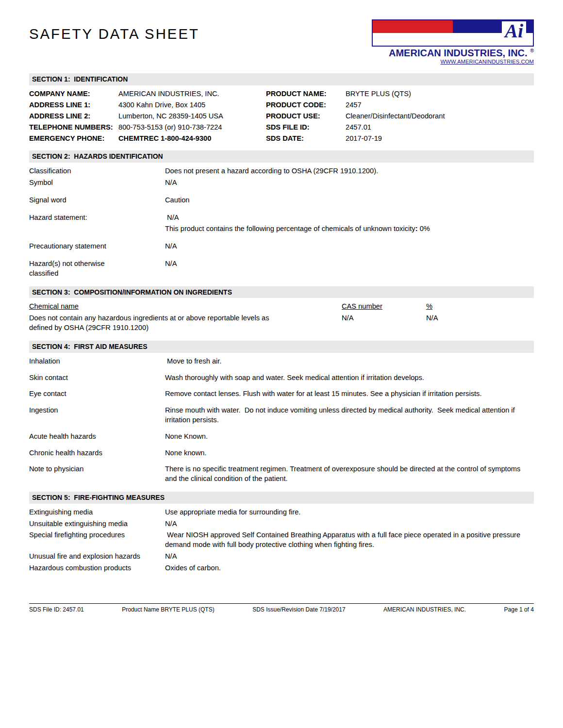SAFETY DATA SHEET
Ai
AMERICAN INDUSTRIES, INC. ®
WWW.AMERICANINDUSTRIES.COM
SECTION 1: IDENTIFICATION
| COMPANY NAME: | AMERICAN INDUSTRIES, INC. | PRODUCT NAME: | BRYTE PLUS (QTS) |
| ADDRESS LINE 1: | 4300 Kahn Drive, Box 1405 | PRODUCT CODE: | 2457 |
| ADDRESS LINE 2: | Lumberton, NC 28359-1405 USA | PRODUCT USE: | Cleaner/Disinfectant/Deodorant |
| TELEPHONE NUMBERS: | 800-753-5153 (or) 910-738-7224 | SDS FILE ID: | 2457.01 |
| EMERGENCY PHONE: | CHEMTREC 1-800-424-9300 | SDS DATE: | 2017-07-19 |
SECTION 2: HAZARDS IDENTIFICATION
| Classification | Does not present a hazard according to OSHA (29CFR 1910.1200). |
| Symbol | N/A |
| Signal word | Caution |
| Hazard statement: | N/A |
| | This product contains the following percentage of chemicals of unknown toxicity : 0% |
| Precautionary statement | N/A |
| Hazard(s) not otherwise classified | N/A |
SECTION 3: COMPOSITION/INFORMATION ON INGREDIENTS
| Chemical name | CAS number | % |
| Does not contain any hazardous ingredients at or above reportable levels as defined by OSHA (29CFR 1910.1200) | N/A | N/A |
SECTION 4: FIRST AID MEASURES
| Inhalation | Move to fresh air. |
| Skin contact | Wash thoroughly with soap and water. Seek medical attention if irritation develops. |
| Eye contact | Remove contact lenses. Flush with water for at least 15 minutes. See a physician if irritation persists. |
| Ingestion | Rinse mouth with water. Do not induce vomiting unless directed by medical authority. Seek medical attention if irritation persists. |
| Acute health hazards | None Known. |
| Chronic health hazards | None known. |
| Note to physician | There is no specific treatment regimen. Treatment of overexposure should be directed at the control of symptoms and the clinical condition of the patient. |
SECTION 5: FIRE-FIGHTING MEASURES
| Extinguishing media | Use appropriate media for surrounding fire. |
| Unsuitable extinguishing media | N/A |
| Special firefighting procedures | Wear NIOSH approved Self Contained Breathing Apparatus with a full face piece operated in a positive pressure demand mode with full body protective clothing when fighting fires. |
| Unusual fire and explosion hazards | N/A |
| Hazardous combustion products | Oxides of carbon. |
SDS File ID: 2457.01 Product Name BRYTE PLUS (QTS) SDS Issue/Revision Date 7/19/2017 AMERICAN INDUSTRIES, INC. Page 1 of 4